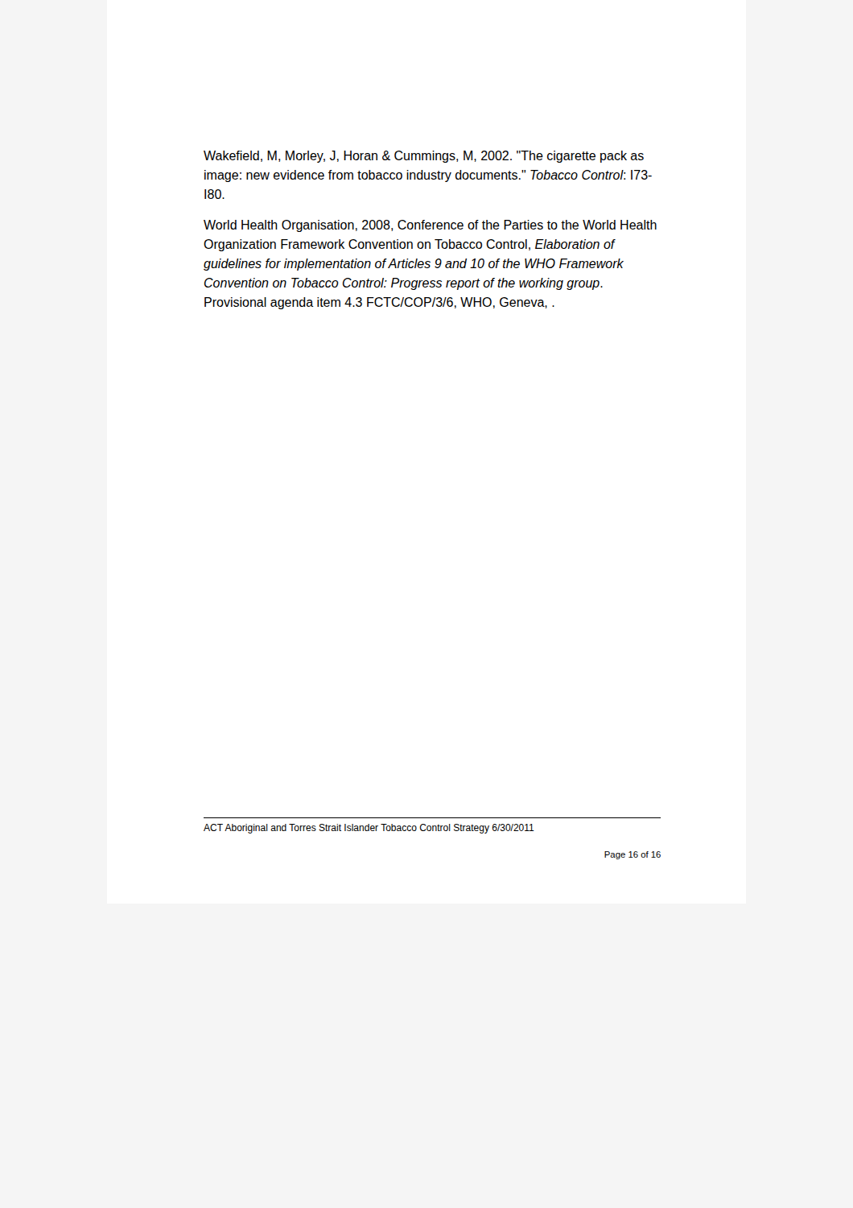Wakefield, M, Morley, J, Horan & Cummings, M, 2002. "The cigarette pack as image: new evidence from tobacco industry documents." Tobacco Control: I73-I80.
World Health Organisation, 2008, Conference of the Parties to the World Health Organization Framework Convention on Tobacco Control, Elaboration of guidelines for implementation of Articles 9 and 10 of the WHO Framework Convention on Tobacco Control: Progress report of the working group. Provisional agenda item 4.3 FCTC/COP/3/6, WHO, Geneva, .
ACT Aboriginal and Torres Strait Islander Tobacco Control Strategy 6/30/2011
Page 16 of 16